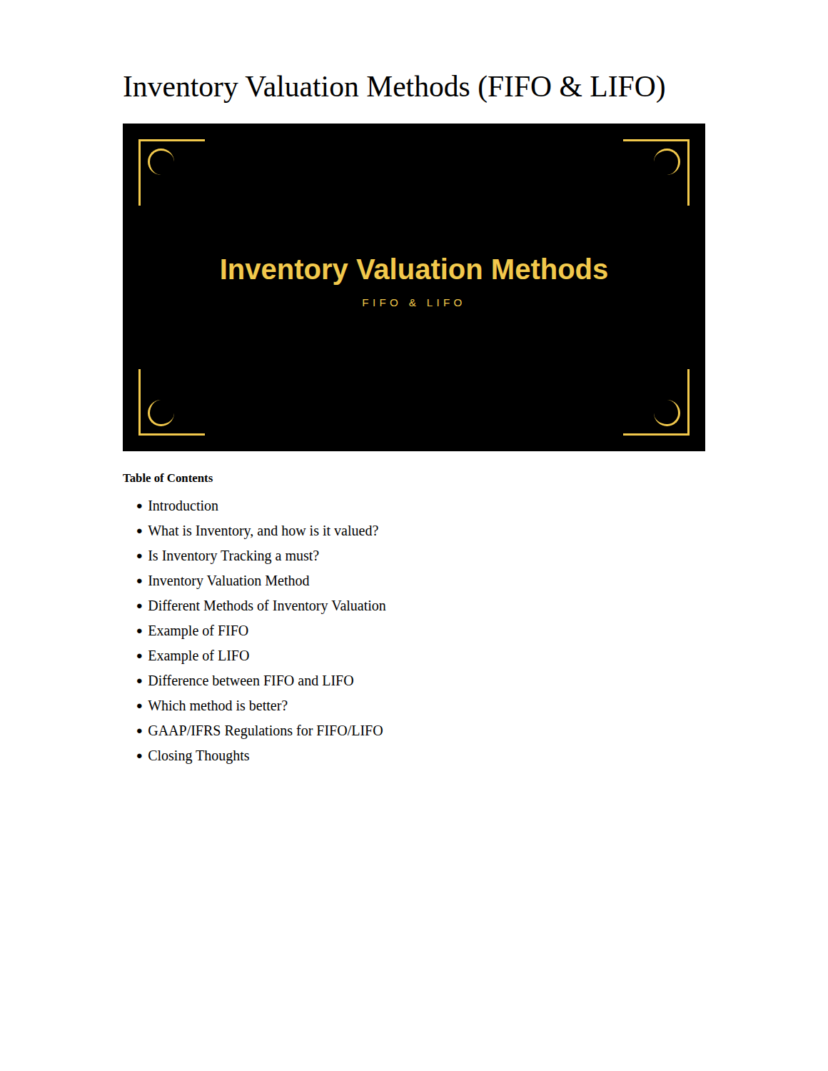Inventory Valuation Methods (FIFO & LIFO)
Inventory Valuation Methods
FIFO & LIFO
Table of Contents
Introduction
What is Inventory, and how is it valued?
Is Inventory Tracking a must?
Inventory Valuation Method
Different Methods of Inventory Valuation
Example of FIFO
Example of LIFO
Difference between FIFO and LIFO
Which method is better?
GAAP/IFRS Regulations for FIFO/LIFO
Closing Thoughts